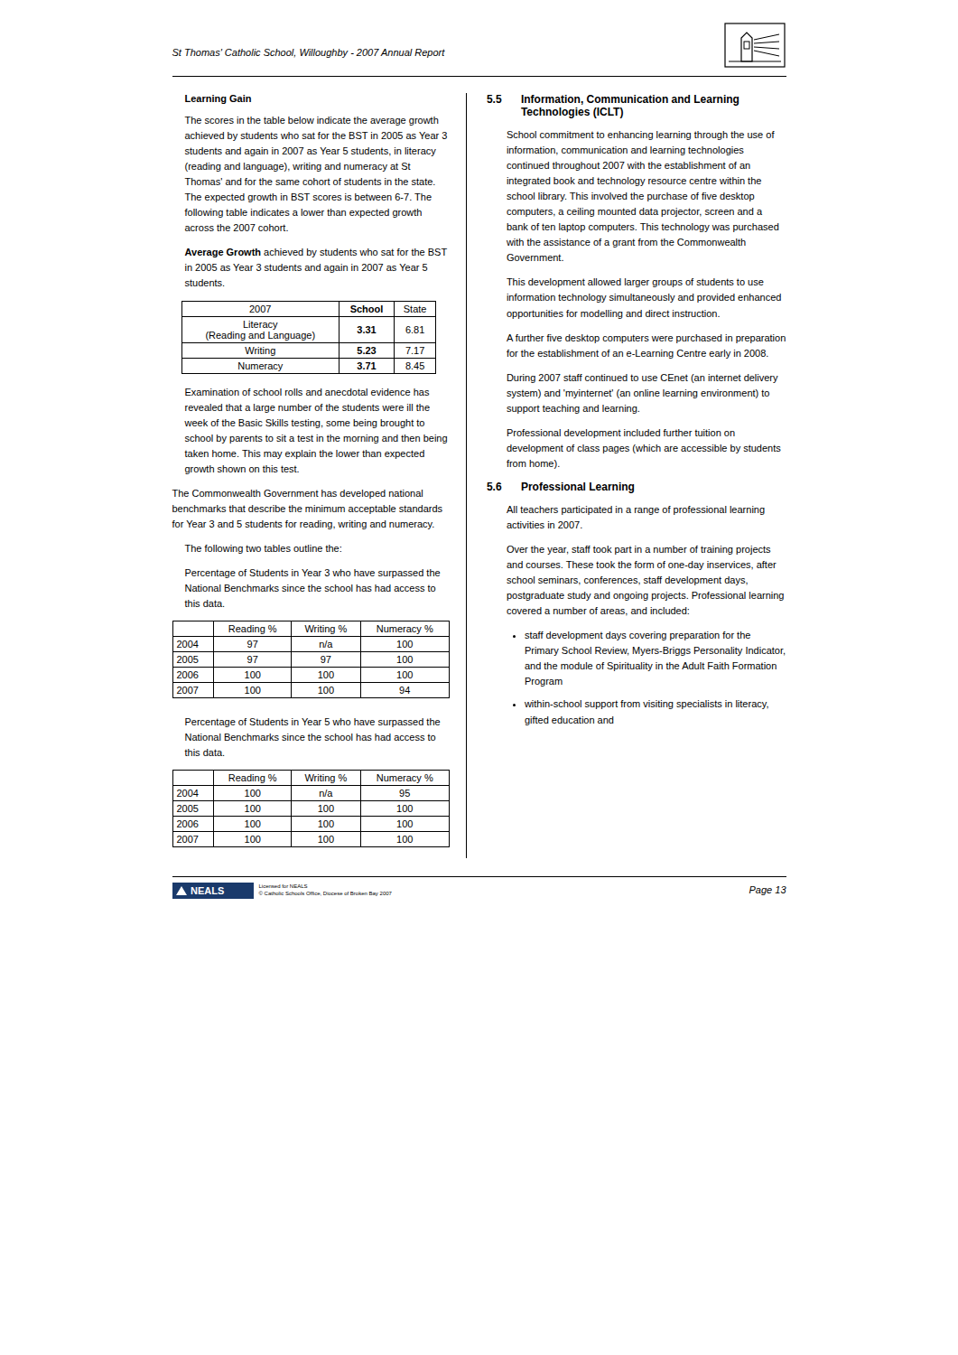St Thomas' Catholic School, Willoughby - 2007 Annual Report
Learning Gain
The scores in the table below indicate the average growth achieved by students who sat for the BST in 2005 as Year 3 students and again in 2007 as Year 5 students, in literacy (reading and language), writing and numeracy at St Thomas' and for the same cohort of students in the state. The expected growth in BST scores is between 6-7. The following table indicates a lower than expected growth across the 2007 cohort.
Average Growth achieved by students who sat for the BST in 2005 as Year 3 students and again in 2007 as Year 5 students.
| 2007 | School | State |
| --- | --- | --- |
| Literacy (Reading and Language) | 3.31 | 6.81 |
| Writing | 5.23 | 7.17 |
| Numeracy | 3.71 | 8.45 |
Examination of school rolls and anecdotal evidence has revealed that a large number of the students were ill the week of the Basic Skills testing, some being brought to school by parents to sit a test in the morning and then being taken home. This may explain the lower than expected growth shown on this test.
The Commonwealth Government has developed national benchmarks that describe the minimum acceptable standards for Year 3 and 5 students for reading, writing and numeracy.
The following two tables outline the:
Percentage of Students in Year 3 who have surpassed the National Benchmarks since the school has had access to this data.
| | Reading % | Writing % | Numeracy % |
| --- | --- | --- | --- |
| 2004 | 97 | n/a | 100 |
| 2005 | 97 | 97 | 100 |
| 2006 | 100 | 100 | 100 |
| 2007 | 100 | 100 | 94 |
Percentage of Students in Year 5 who have surpassed the National Benchmarks since the school has had access to this data.
| | Reading % | Writing % | Numeracy % |
| --- | --- | --- | --- |
| 2004 | 100 | n/a | 95 |
| 2005 | 100 | 100 | 100 |
| 2006 | 100 | 100 | 100 |
| 2007 | 100 | 100 | 100 |
5.5
Information, Communication and Learning Technologies (ICLT)
School commitment to enhancing learning through the use of information, communication and learning technologies continued throughout 2007 with the establishment of an integrated book and technology resource centre within the school library. This involved the purchase of five desktop computers, a ceiling mounted data projector, screen and a bank of ten laptop computers. This technology was purchased with the assistance of a grant from the Commonwealth Government.
This development allowed larger groups of students to use information technology simultaneously and provided enhanced opportunities for modelling and direct instruction.
A further five desktop computers were purchased in preparation for the establishment of an e-Learning Centre early in 2008.
During 2007 staff continued to use CEnet (an internet delivery system) and 'myinternet' (an online learning environment) to support teaching and learning.
Professional development included further tuition on development of class pages (which are accessible by students from home).
5.6
Professional Learning
All teachers participated in a range of professional learning activities in 2007.
Over the year, staff took part in a number of training projects and courses. These took the form of one-day inservices, after school seminars, conferences, staff development days, postgraduate study and ongoing projects. Professional learning covered a number of areas, and included:
staff development days covering preparation for the Primary School Review, Myers-Briggs Personality Indicator, and the module of Spirituality in the Adult Faith Formation Program
within-school support from visiting specialists in literacy, gifted education and
NEALS
Licensed for NEALS
© Catholic Schools Office, Diocese of Broken Bay 2007
Page 13